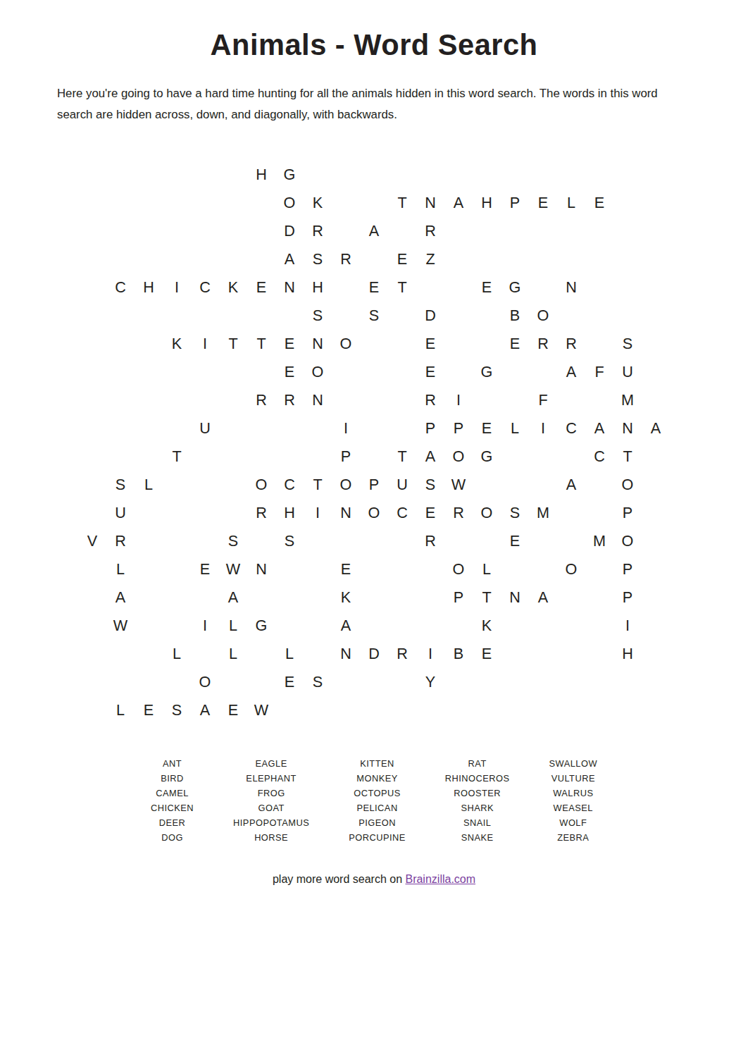Animals - Word Search
Here you're going to have a hard time hunting for all the animals hidden in this word search. The words in this word search are hidden across, down, and diagonally, with backwards.
| | | | | | | H | G | | | | | | | | | | | | |
| | | | | | | | O | K | | | T | N | A | H | P | E | L | E | |
| | | | | | | | D | R | | A | | R | | | | | | | |
| | | | | | | | A | S | R | | E | Z | | | | | | | |
| | C | H | I | C | K | E | N | H | | E | T | | | E | G | | N | | |
| | | | | | | | | S | | S | | D | | | B | O | | | |
| | | | K | I | T | T | E | N | O | | | E | | | E | R | R | | S |
| | | | | | | | E | O | | | | E | | G | | | A | F | U |
| | | | | | | R | R | N | | | | R | I | | | F | | | M |
| | | | | U | | | | | I | | | P | P | E | L | I | C | A | N | A |
| | | | T | | | | | | P | | T | A | O | G | | | | C | T |
| | S | L | | | | O | C | T | O | P | U | S | W | | | | A | | O |
| | U | | | | | R | H | I | N | O | C | E | R | O | S | M | | | P |
| V | R | | | | S | | S | | | | | R | | | E | | | M | O |
| | L | | | E | W | N | | | E | | | | O | L | | | O | | P |
| | A | | | | A | | | | K | | | | P | T | N | A | | | P |
| | W | | | I | L | G | | | A | | | | | K | | | | | I |
| | | | L | | L | | L | | N | D | R | I | B | E | | | | | H |
| | | | | O | | | E | S | | | | Y | | | | | | | |
| | L | E | S | A | E | W | | | | | | | | | | | | | |
| ANT | EAGLE | KITTEN | RAT | SWALLOW |
| BIRD | ELEPHANT | MONKEY | RHINOCEROS | VULTURE |
| CAMEL | FROG | OCTOPUS | ROOSTER | WALRUS |
| CHICKEN | GOAT | PELICAN | SHARK | WEASEL |
| DEER | HIPPOPOTAMUS | PIGEON | SNAIL | WOLF |
| DOG | HORSE | PORCUPINE | SNAKE | ZEBRA |
play more word search on Brainzilla.com